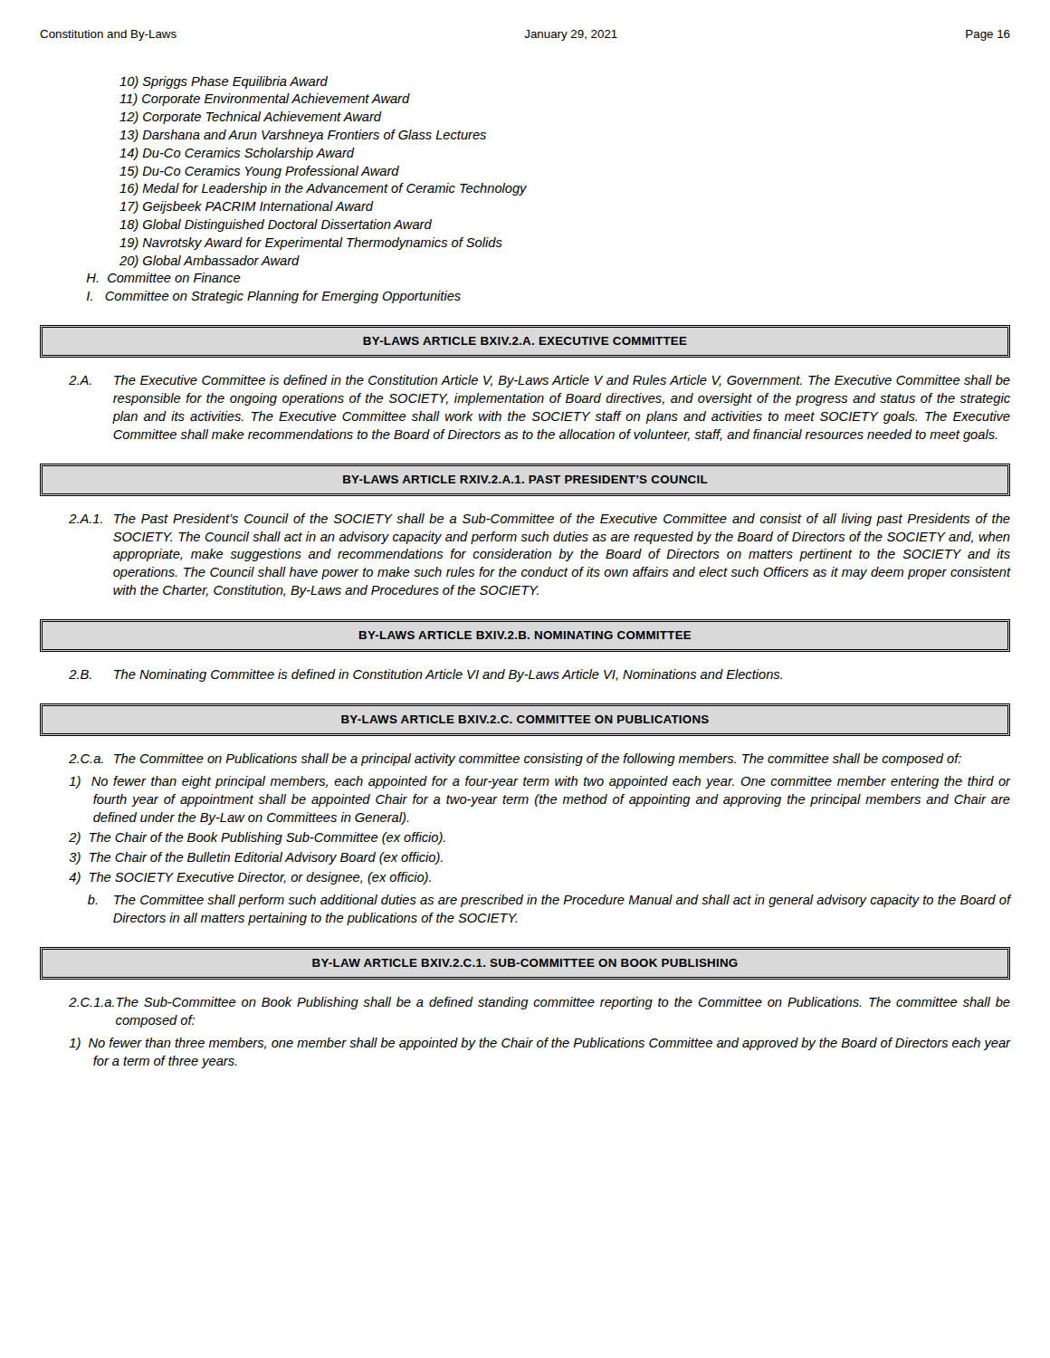Constitution and By-Laws
January 29, 2021
Page 16
10) Spriggs Phase Equilibria Award
11) Corporate Environmental Achievement Award
12) Corporate Technical Achievement Award
13) Darshana and Arun Varshneya Frontiers of Glass Lectures
14) Du-Co Ceramics Scholarship Award
15) Du-Co Ceramics Young Professional Award
16) Medal for Leadership in the Advancement of Ceramic Technology
17) Geijsbeek PACRIM International Award
18) Global Distinguished Doctoral Dissertation Award
19) Navrotsky Award for Experimental Thermodynamics of Solids
20) Global Ambassador Award
H. Committee on Finance
I. Committee on Strategic Planning for Emerging Opportunities
BY-LAWS ARTICLE BXIV.2.A. EXECUTIVE COMMITTEE
2.A.
The Executive Committee is defined in the Constitution Article V, By-Laws Article V and Rules Article V, Government. The Executive Committee shall be responsible for the ongoing operations of the SOCIETY, implementation of Board directives, and oversight of the progress and status of the strategic plan and its activities. The Executive Committee shall work with the SOCIETY staff on plans and activities to meet SOCIETY goals. The Executive Committee shall make recommendations to the Board of Directors as to the allocation of volunteer, staff, and financial resources needed to meet goals.
BY-LAWS ARTICLE RXIV.2.A.1. PAST PRESIDENT’S COUNCIL
2.A.1.
The Past President’s Council of the SOCIETY shall be a Sub-Committee of the Executive Committee and consist of all living past Presidents of the SOCIETY. The Council shall act in an advisory capacity and perform such duties as are requested by the Board of Directors of the SOCIETY and, when appropriate, make suggestions and recommendations for consideration by the Board of Directors on matters pertinent to the SOCIETY and its operations. The Council shall have power to make such rules for the conduct of its own affairs and elect such Officers as it may deem proper consistent with the Charter, Constitution, By-Laws and Procedures of the SOCIETY.
BY-LAWS ARTICLE BXIV.2.B. NOMINATING COMMITTEE
2.B.
The Nominating Committee is defined in Constitution Article VI and By-Laws Article VI, Nominations and Elections.
BY-LAWS ARTICLE BXIV.2.C. COMMITTEE ON PUBLICATIONS
2.C.a.
The Committee on Publications shall be a principal activity committee consisting of the following members. The committee shall be composed of:
1) No fewer than eight principal members, each appointed for a four-year term with two appointed each year. One committee member entering the third or fourth year of appointment shall be appointed Chair for a two-year term (the method of appointing and approving the principal members and Chair are defined under the By-Law on Committees in General).
2) The Chair of the Book Publishing Sub-Committee (ex officio).
3) The Chair of the Bulletin Editorial Advisory Board (ex officio).
4) The SOCIETY Executive Director, or designee, (ex officio).
b.
The Committee shall perform such additional duties as are prescribed in the Procedure Manual and shall act in general advisory capacity to the Board of Directors in all matters pertaining to the publications of the SOCIETY.
BY-LAW ARTICLE BXIV.2.C.1. SUB-COMMITTEE ON BOOK PUBLISHING
2.C.1.a.
The Sub-Committee on Book Publishing shall be a defined standing committee reporting to the Committee on Publications. The committee shall be composed of:
1) No fewer than three members, one member shall be appointed by the Chair of the Publications Committee and approved by the Board of Directors each year for a term of three years.